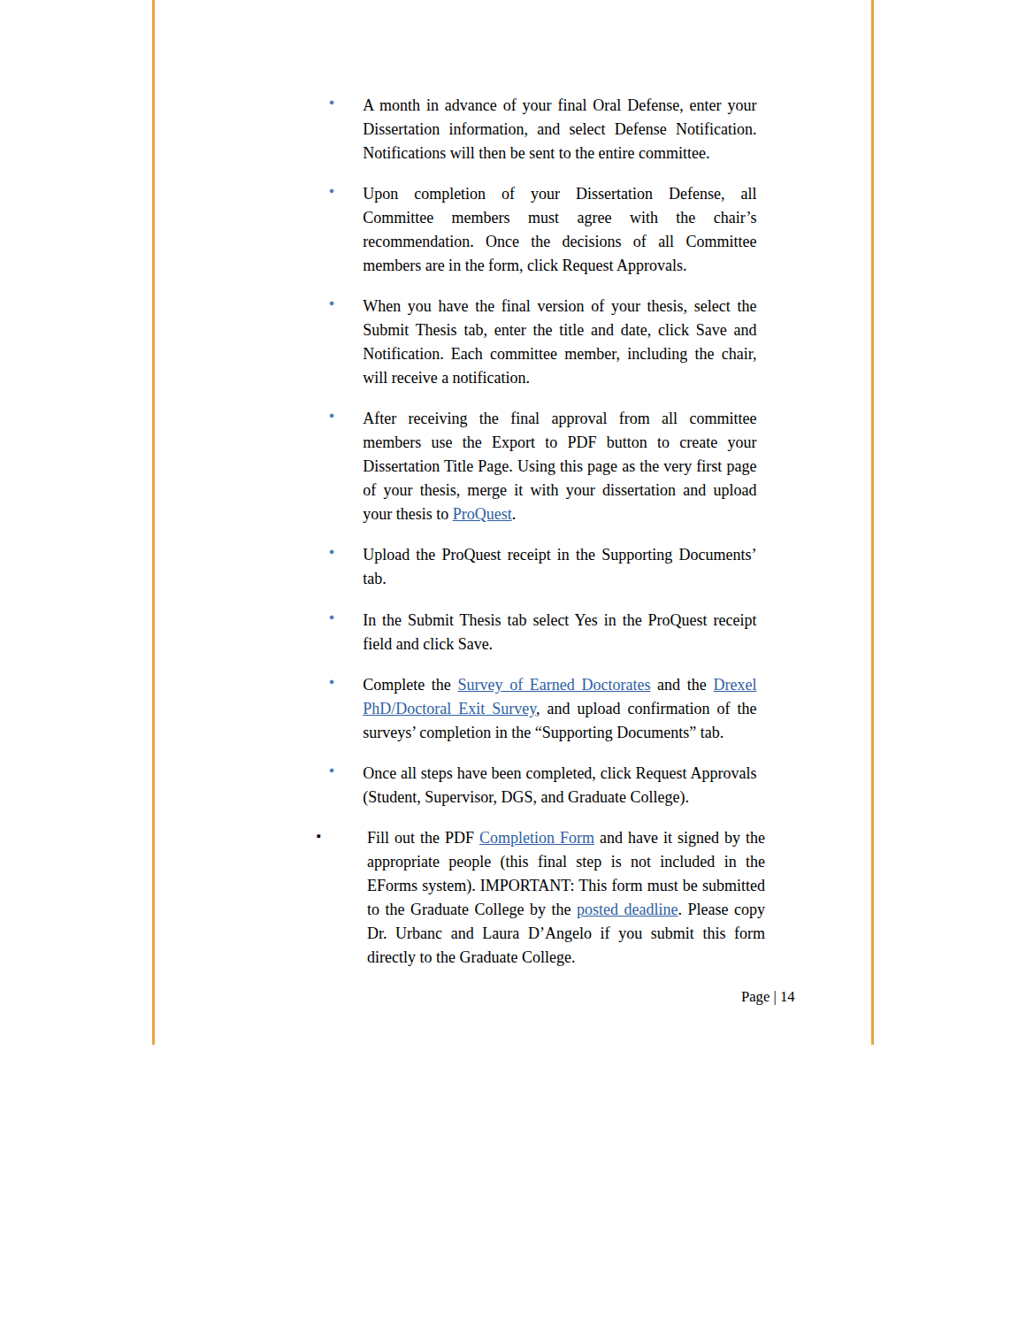A month in advance of your final Oral Defense, enter your Dissertation information, and select Defense Notification. Notifications will then be sent to the entire committee.
Upon completion of your Dissertation Defense, all Committee members must agree with the chair’s recommendation. Once the decisions of all Committee members are in the form, click Request Approvals.
When you have the final version of your thesis, select the Submit Thesis tab, enter the title and date, click Save and Notification. Each committee member, including the chair, will receive a notification.
After receiving the final approval from all committee members use the Export to PDF button to create your Dissertation Title Page. Using this page as the very first page of your thesis, merge it with your dissertation and upload your thesis to ProQuest.
Upload the ProQuest receipt in the Supporting Documents’ tab.
In the Submit Thesis tab select Yes in the ProQuest receipt field and click Save.
Complete the Survey of Earned Doctorates and the Drexel PhD/Doctoral Exit Survey, and upload confirmation of the surveys’ completion in the “Supporting Documents” tab.
Once all steps have been completed, click Request Approvals (Student, Supervisor, DGS, and Graduate College).
Fill out the PDF Completion Form and have it signed by the appropriate people (this final step is not included in the EForms system). IMPORTANT: This form must be submitted to the Graduate College by the posted deadline. Please copy Dr. Urbanc and Laura D’Angelo if you submit this form directly to the Graduate College.
Page | 14